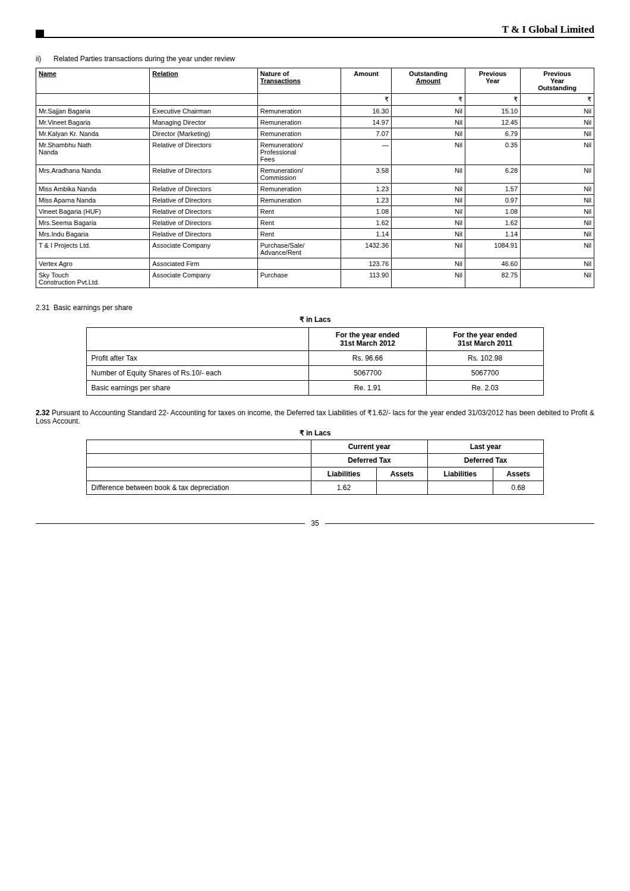T & I Global Limited
ii) Related Parties transactions during the year under review
| Name | Relation | Nature of Transactions | Amount | Outstanding Amount | Previous Year | Previous Year Outstanding |
| --- | --- | --- | --- | --- | --- | --- |
| | | | ₹ | ₹ | ₹ | ₹ |
| Mr.Sajjan Bagaria | Executive Chairman | Remuneration | 16.30 | Nil | 15.10 | Nil |
| Mr.Vineet Bagaria | Managing Director | Remuneration | 14.97 | Nil | 12.45 | Nil |
| Mr.Kalyan Kr. Nanda | Director (Marketing) | Remuneration | 7.07 | Nil | 6.79 | Nil |
| Mr.Shambhu Nath Nanda | Relative of Directors | Remuneration/ Professional Fees | — | Nil | 0.35 | Nil |
| Mrs.Aradhana Nanda | Relative of Directors | Remuneration/ Commission | 3.58 | Nil | 6.28 | Nil |
| Miss Ambika Nanda | Relative of Directors | Remuneration | 1.23 | Nil | 1.57 | Nil |
| Miss Aparna Nanda | Relative of Directors | Remuneration | 1.23 | Nil | 0.97 | Nil |
| Vineet Bagaria (HUF) | Relative of Directors | Rent | 1.08 | Nil | 1.08 | Nil |
| Mrs.Seema Bagaria | Relative of Directors | Rent | 1.62 | Nil | 1.62 | Nil |
| Mrs.Indu Bagaria | Relative of Directors | Rent | 1.14 | Nil | 1.14 | Nil |
| T & I Projects Ltd. | Associate Company | Purchase/Sale/ Advance/Rent | 1432.36 | Nil | 1084.91 | Nil |
| Vertex Agro | Associated Firm | | 123.76 | Nil | 46.60 | Nil |
| Sky Touch Construction Pvt.Ltd. | Associate Company | Purchase | 113.90 | Nil | 82.75 | Nil |
2.31 Basic earnings per share
₹ in Lacs
| | For the year ended 31st March 2012 | For the year ended 31st March 2011 |
| --- | --- | --- |
| Profit after Tax | Rs. 96.66 | Rs. 102.98 |
| Number of Equity Shares of Rs.10/- each | 5067700 | 5067700 |
| Basic earnings per share | Re. 1.91 | Re. 2.03 |
2.32 Pursuant to Accounting Standard 22- Accounting for taxes on income, the Deferred tax Liabilities of ₹1.62/- lacs for the year ended 31/03/2012 has been debited to Profit & Loss Account.
₹ in Lacs
| | Current year | Last year |
| --- | --- | --- |
| | Deferred Tax | Deferred Tax |
| | Liabilities | Assets | Liabilities | Assets |
| Difference between book & tax depreciation | 1.62 | | | 0.68 |
35